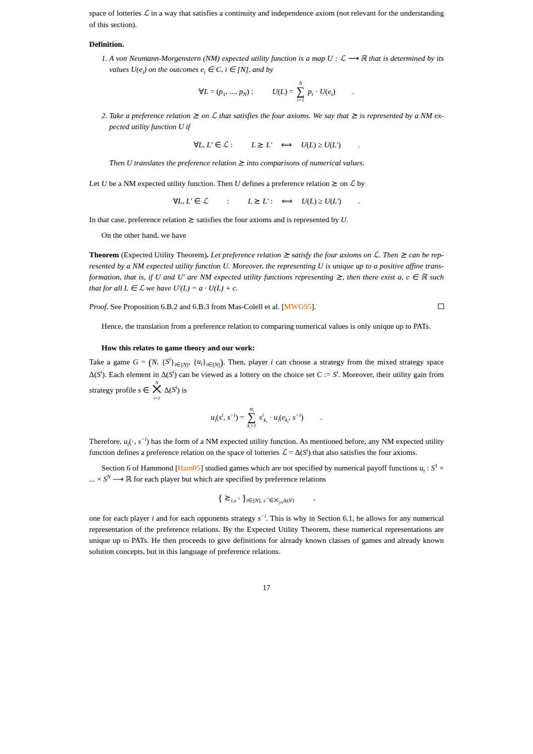space of lotteries ℒ in a way that satisfies a continuity and independence axiom (not relevant for the understanding of this section).
Definition.
A von Neumann-Morgenstern (NM) expected utility function is a map U : ℒ ⟶ ℝ that is determined by its values U(ei) on the outcomes ei ∈ C, i ∈ [N], and by
∀L = (p1, ..., pN) : U(L) = N ∑ i=1 pi · U(ei) .
Take a preference relation ⪰ on ℒ that satisfies the four axioms. We say that ⪰ is represented by a NM expected utility function U if
∀L, L′ ∈ ℒ : L ⪰ L′ ⟺ U(L) ≥ U(L′) .
Then U translates the preference relation ⪰ into comparisons of numerical values.
Let U be a NM expected utility function. Then U defines a preference relation ⪰ on ℒ by
∀L, L′ ∈ ℒ : L ⪰ L′ : ⟺ U(L) ≥ U(L′) .
In that case, preference relation ⪰ satisfies the four axioms and is represented by U.
On the other hand, we have
Theorem (Expected Utility Theorem). Let preference relation ⪰ satisfy the four axioms on ℒ. Then ⪰ can be represented by a NM expected utility function U. Moreover, the representing U is unique up to a positive affine transformation, that is, if U and U′ are NM expected utility functions representing ⪰, then there exist a, c ∈ ℝ such that for all L ∈ ℒ we have U′(L) = a · U(L) + c.
Proof. See Proposition 6.B.2 and 6.B.3 from Mas-Colell et al. [MWG95].
Hence, the translation from a preference relation to comparing numerical values is only unique up to PATs.
How this relates to game theory and our work:
Take a game G = (N, {Si}i∈[N], {ui}i∈[N]). Then, player i can choose a strategy from the mixed strategy space Δ(Si). Each element in Δ(Si) can be viewed as a lottery on the choice set C := Si. Moreover, their utility gain from strategy profile s ∈ N ⨉ i=1 Δ(Si) is
ui(si, s−i) = mi ∑ ki=1 siki · ui(eki, s−i) .
Therefore, ui(·, s−i) has the form of a NM expected utility function. As mentioned before, any NM expected utility function defines a preference relation on the space of lotteries ℒ = Δ(Si) that also satisfies the four axioms.
Section 6 of Hammond [Ham05] studied games which are not specified by numerical payoff functions ui : S1 × ... × SN ⟶ ℝ for each player but which are specified by preference relations
{ ⪰i,s−i }i∈[N], s−i∈⨉j≠iΔ(Sj) ,
one for each player i and for each opponents strategy s−i. This is why in Section 6.1, he allows for any numerical representation of the preference relations. By the Expected Utility Theorem, these numerical representations are unique up to PATs. He then proceeds to give definitions for already known classes of games and already known solution concepts, but in this language of preference relations.
17